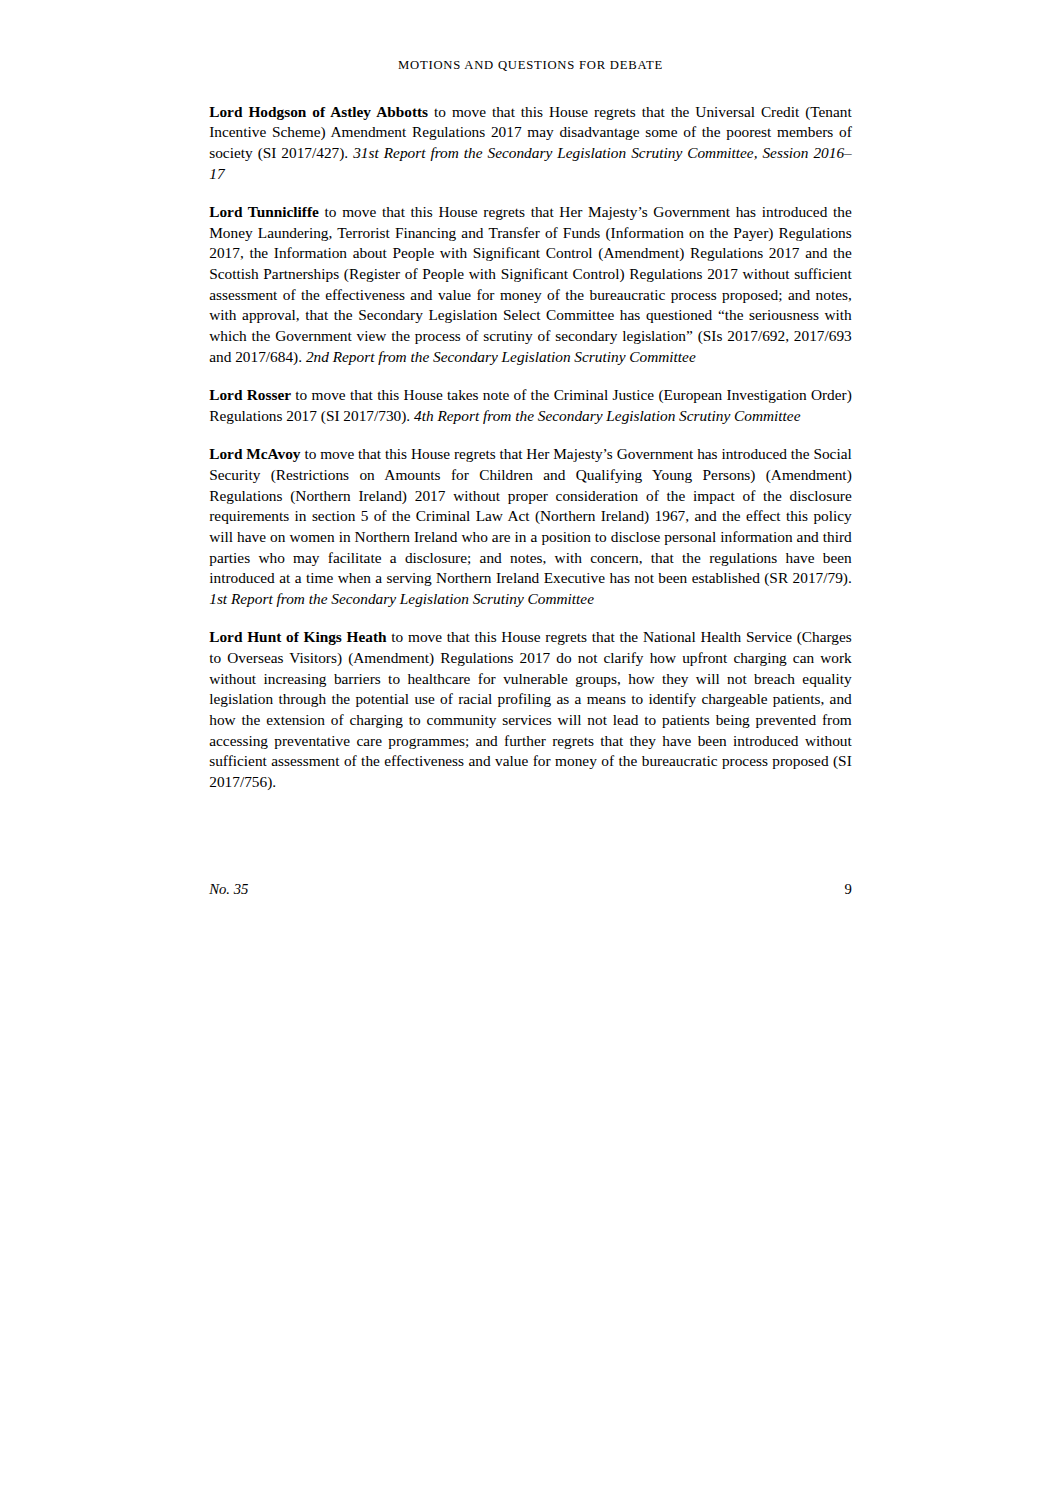Motions and Questions for Debate
Lord Hodgson of Astley Abbotts to move that this House regrets that the Universal Credit (Tenant Incentive Scheme) Amendment Regulations 2017 may disadvantage some of the poorest members of society (SI 2017/427). 31st Report from the Secondary Legislation Scrutiny Committee, Session 2016–17
Lord Tunnicliffe to move that this House regrets that Her Majesty’s Government has introduced the Money Laundering, Terrorist Financing and Transfer of Funds (Information on the Payer) Regulations 2017, the Information about People with Significant Control (Amendment) Regulations 2017 and the Scottish Partnerships (Register of People with Significant Control) Regulations 2017 without sufficient assessment of the effectiveness and value for money of the bureaucratic process proposed; and notes, with approval, that the Secondary Legislation Select Committee has questioned “the seriousness with which the Government view the process of scrutiny of secondary legislation” (SIs 2017/692, 2017/693 and 2017/684). 2nd Report from the Secondary Legislation Scrutiny Committee
Lord Rosser to move that this House takes note of the Criminal Justice (European Investigation Order) Regulations 2017 (SI 2017/730). 4th Report from the Secondary Legislation Scrutiny Committee
Lord McAvoy to move that this House regrets that Her Majesty’s Government has introduced the Social Security (Restrictions on Amounts for Children and Qualifying Young Persons) (Amendment) Regulations (Northern Ireland) 2017 without proper consideration of the impact of the disclosure requirements in section 5 of the Criminal Law Act (Northern Ireland) 1967, and the effect this policy will have on women in Northern Ireland who are in a position to disclose personal information and third parties who may facilitate a disclosure; and notes, with concern, that the regulations have been introduced at a time when a serving Northern Ireland Executive has not been established (SR 2017/79). 1st Report from the Secondary Legislation Scrutiny Committee
Lord Hunt of Kings Heath to move that this House regrets that the National Health Service (Charges to Overseas Visitors) (Amendment) Regulations 2017 do not clarify how upfront charging can work without increasing barriers to healthcare for vulnerable groups, how they will not breach equality legislation through the potential use of racial profiling as a means to identify chargeable patients, and how the extension of charging to community services will not lead to patients being prevented from accessing preventative care programmes; and further regrets that they have been introduced without sufficient assessment of the effectiveness and value for money of the bureaucratic process proposed (SI 2017/756).
No. 35 9